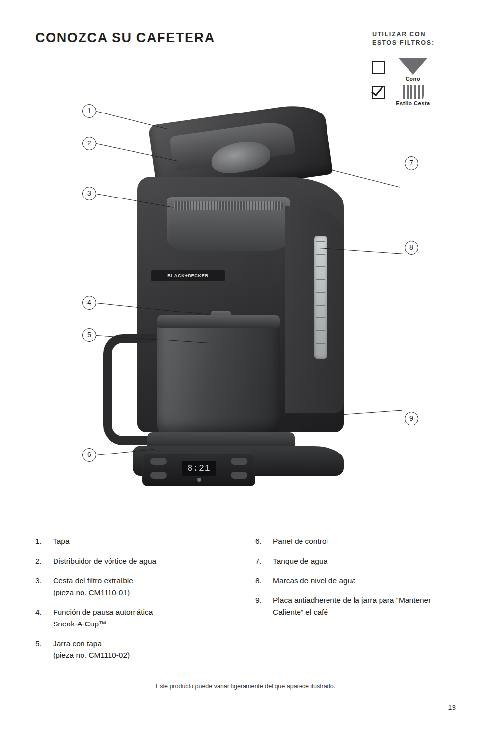Conozca su cafetera
Utilizar con
estos filtros:
Cono
Estilo Cesta
BLACK+DECKER
8:21
1
2
3
4
5
6
7
8
9
1. Tapa
2. Distribuidor de vórtice de agua
3. Cesta del filtro extraíble(pieza no. CM1110-01)
4. Función de pausa automáticaSneak-A-Cup™
5. Jarra con tapa(pieza no. CM1110-02)
6. Panel de control
7. Tanque de agua
8. Marcas de nivel de agua
9. Placa antiadherente de la jarra para “Mantener Caliente” el café
Este producto puede variar ligeramente del que aparece ilustrado.
13